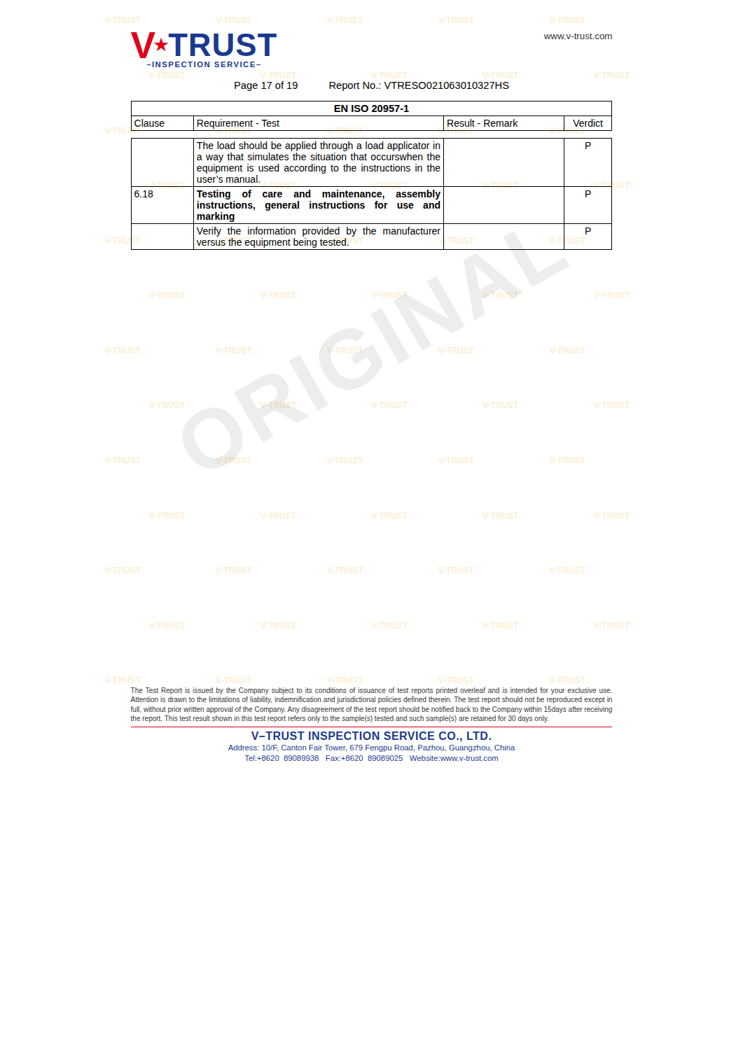V-TRUST V-TRUST V-TRUST V-TRUST V-TRUST V-TRUST V-TRUST V-TRUST V-TRUST V-TRUST V-TRUST V-TRUST V-TRUST V-TRUST V-TRUST V-TRUST V-TRUST V-TRUST V-TRUST V-TRUST V-TRUST V-TRUST V-TRUST V-TRUST V-TRUST V-TRUST V-TRUST V-TRUST V-TRUST V-TRUST V-TRUST V-TRUST V-TRUST V-TRUST V-TRUST V-TRUST V-TRUST V-TRUST V-TRUST V-TRUST V-TRUST V-TRUST V-TRUST V-TRUST V-TRUST V-TRUST V-TRUST V-TRUST V-TRUST V-TRUST V-TRUST V-TRUST V-TRUST V-TRUST V-TRUST V-TRUST V-TRUST V-TRUST V-TRUST V-TRUST V-TRUST V-TRUST V-TRUST V-TRUST V-TRUST
ORIGINAL
www.v-trust.com
V★TRUST –INSPECTION SERVICE–
Page 17 of 19 Report No.: VTRESO021063010327HS
| EN ISO 20957-1 |
| Clause | Requirement - Test | Result - Remark | Verdict |
| | The load should be applied through a load applicator in a way that simulates the situation that occurswhen the equipment is used according to the instructions in the user’s manual. | | P |
| 6.18 | Testing of care and maintenance, assembly instructions, general instructions for use and marking | | P |
| | Verify the information provided by the manufacturer versus the equipment being tested. | | P |
The Test Report is issued by the Company subject to its conditions of issuance of test reports printed overleaf and is intended for your exclusive use. Attention is drawn to the limitations of liability, indemnification and jurisdictional policies defined therein. The test report should not be reproduced except in full, without prior written approval of the Company. Any disagreement of the test report should be notified back to the Company within 15days after receiving the report. This test result shown in this test report refers only to the sample(s) tested and such sample(s) are retained for 30 days only.
V–TRUST INSPECTION SERVICE CO., LTD.
Address: 10/F, Canton Fair Tower, 679 Fengpu Road, Pazhou, Guangzhou, China
Tel:+8620 89089938 Fax:+8620 89089025 Website:www.v-trust.com